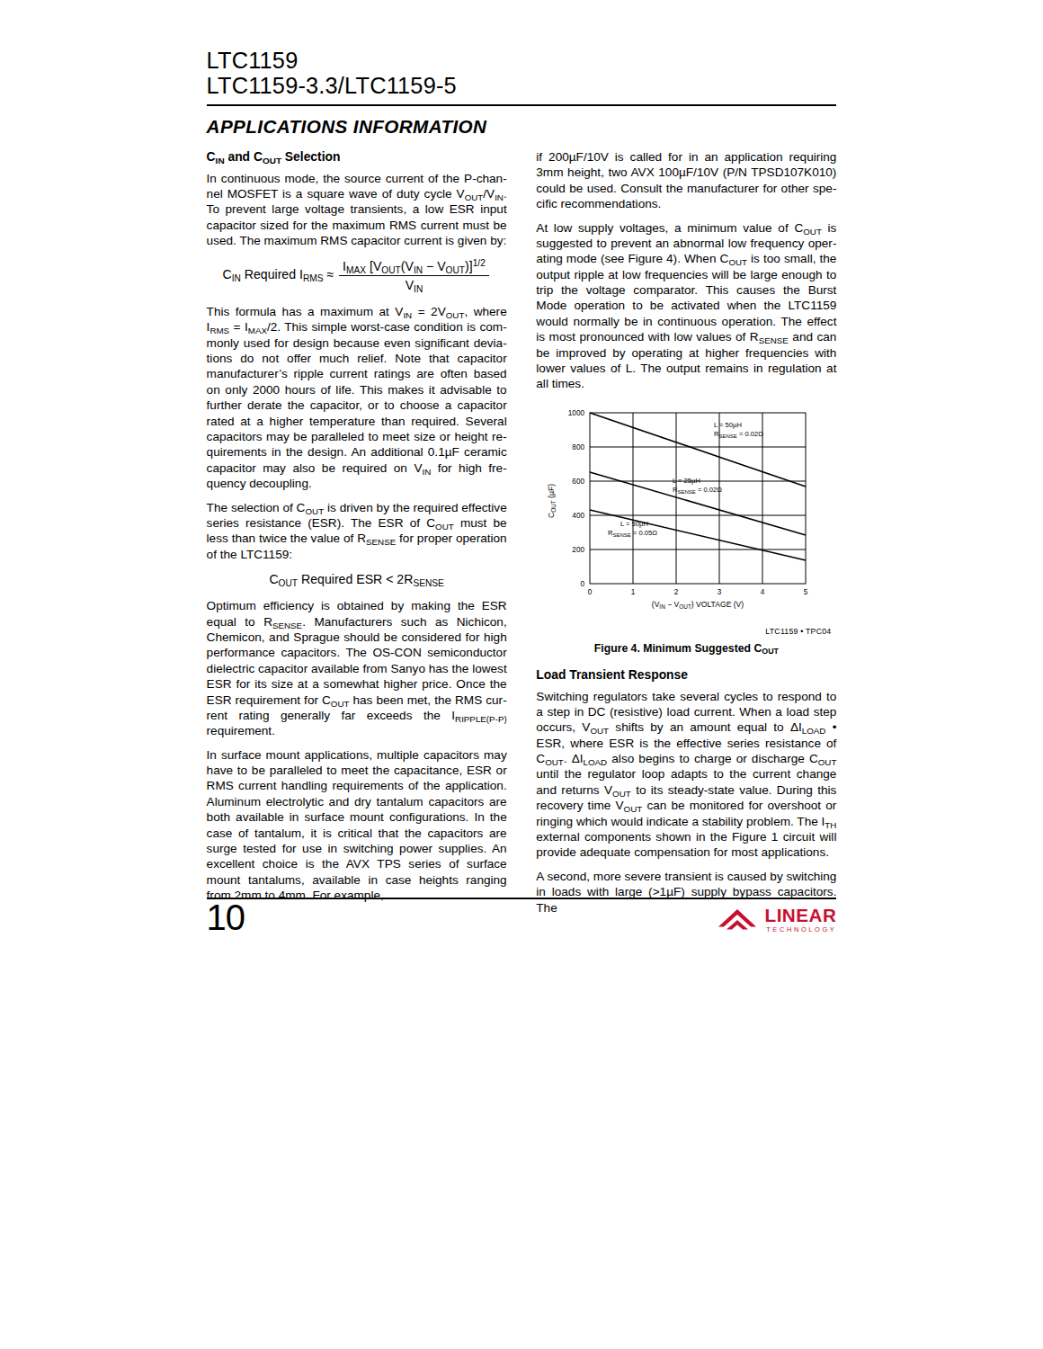LTC1159
LTC1159-3.3/LTC1159-5
Applications Information
CIN and COUT Selection
In continuous mode, the source current of the P-channel MOSFET is a square wave of duty cycle VOUT/VIN. To prevent large voltage transients, a low ESR input capacitor sized for the maximum RMS current must be used. The maximum RMS capacitor current is given by:
CIN Required IRMS ≈ IMAX [VOUT(VIN − VOUT)]1/2 VIN
This formula has a maximum at VIN = 2VOUT, where IRMS = IMAX/2. This simple worst-case condition is commonly used for design because even significant deviations do not offer much relief. Note that capacitor manufacturer’s ripple current ratings are often based on only 2000 hours of life. This makes it advisable to further derate the capacitor, or to choose a capacitor rated at a higher temperature than required. Several capacitors may be paralleled to meet size or height requirements in the design. An additional 0.1µF ceramic capacitor may also be required on VIN for high frequency decoupling.
The selection of COUT is driven by the required effective series resistance (ESR). The ESR of COUT must be less than twice the value of RSENSE for proper operation of the LTC1159:
COUT Required ESR < 2RSENSE
Optimum efficiency is obtained by making the ESR equal to RSENSE. Manufacturers such as Nichicon, Chemicon, and Sprague should be considered for high performance capacitors. The OS-CON semiconductor dielectric capacitor available from Sanyo has the lowest ESR for its size at a somewhat higher price. Once the ESR requirement for COUT has been met, the RMS current rating generally far exceeds the IRIPPLE(P-P) requirement.
In surface mount applications, multiple capacitors may have to be paralleled to meet the capacitance, ESR or RMS current handling requirements of the application. Aluminum electrolytic and dry tantalum capacitors are both available in surface mount configurations. In the case of tantalum, it is critical that the capacitors are surge tested for use in switching power supplies. An excellent choice is the AVX TPS series of surface mount tantalums, available in case heights ranging from 2mm to 4mm. For example,
if 200µF/10V is called for in an application requiring 3mm height, two AVX 100µF/10V (P/N TPSD107K010) could be used. Consult the manufacturer for other specific recommendations.
At low supply voltages, a minimum value of COUT is suggested to prevent an abnormal low frequency operating mode (see Figure 4). When COUT is too small, the output ripple at low frequencies will be large enough to trip the voltage comparator. This causes the Burst Mode operation to be activated when the LTC1159 would normally be in continuous operation. The effect is most pronounced with low values of RSENSE and can be improved by operating at higher frequencies with lower values of L. The output remains in regulation at all times.
1000 800 600 400 200 0 0 1 2 3 4 5 COUT (µF) (VIN − VOUT) VOLTAGE (V) L = 50µH RSENSE = 0.02Ω L = 25µH RSENSE = 0.02Ω L = 50µH RSENSE = 0.05Ω
LTC1159 • TPC04
Figure 4. Minimum Suggested COUT
Load Transient Response
Switching regulators take several cycles to respond to a step in DC (resistive) load current. When a load step occurs, VOUT shifts by an amount equal to ΔILOAD • ESR, where ESR is the effective series resistance of COUT. ΔILOAD also begins to charge or discharge COUT until the regulator loop adapts to the current change and returns VOUT to its steady-state value. During this recovery time VOUT can be monitored for overshoot or ringing which would indicate a stability problem. The ITH external components shown in the Figure 1 circuit will provide adequate compensation for most applications.
A second, more severe transient is caused by switching in loads with large (>1µF) supply bypass capacitors. The
10
LINEAR TECHNOLOGY